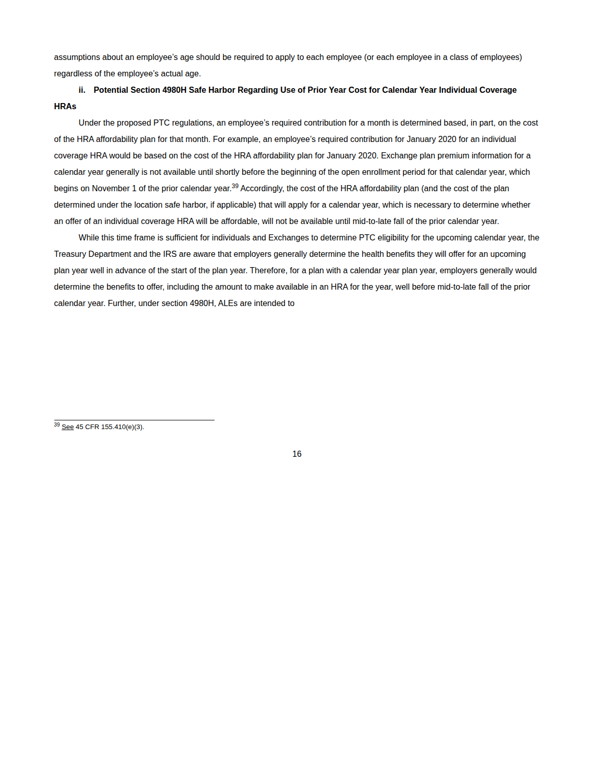assumptions about an employee’s age should be required to apply to each employee (or each employee in a class of employees) regardless of the employee’s actual age.
ii. Potential Section 4980H Safe Harbor Regarding Use of Prior Year Cost for Calendar Year Individual Coverage HRAs
Under the proposed PTC regulations, an employee’s required contribution for a month is determined based, in part, on the cost of the HRA affordability plan for that month. For example, an employee’s required contribution for January 2020 for an individual coverage HRA would be based on the cost of the HRA affordability plan for January 2020. Exchange plan premium information for a calendar year generally is not available until shortly before the beginning of the open enrollment period for that calendar year, which begins on November 1 of the prior calendar year.39 Accordingly, the cost of the HRA affordability plan (and the cost of the plan determined under the location safe harbor, if applicable) that will apply for a calendar year, which is necessary to determine whether an offer of an individual coverage HRA will be affordable, will not be available until mid-to-late fall of the prior calendar year.
While this time frame is sufficient for individuals and Exchanges to determine PTC eligibility for the upcoming calendar year, the Treasury Department and the IRS are aware that employers generally determine the health benefits they will offer for an upcoming plan year well in advance of the start of the plan year. Therefore, for a plan with a calendar year plan year, employers generally would determine the benefits to offer, including the amount to make available in an HRA for the year, well before mid-to-late fall of the prior calendar year. Further, under section 4980H, ALEs are intended to
39 See 45 CFR 155.410(e)(3).
16